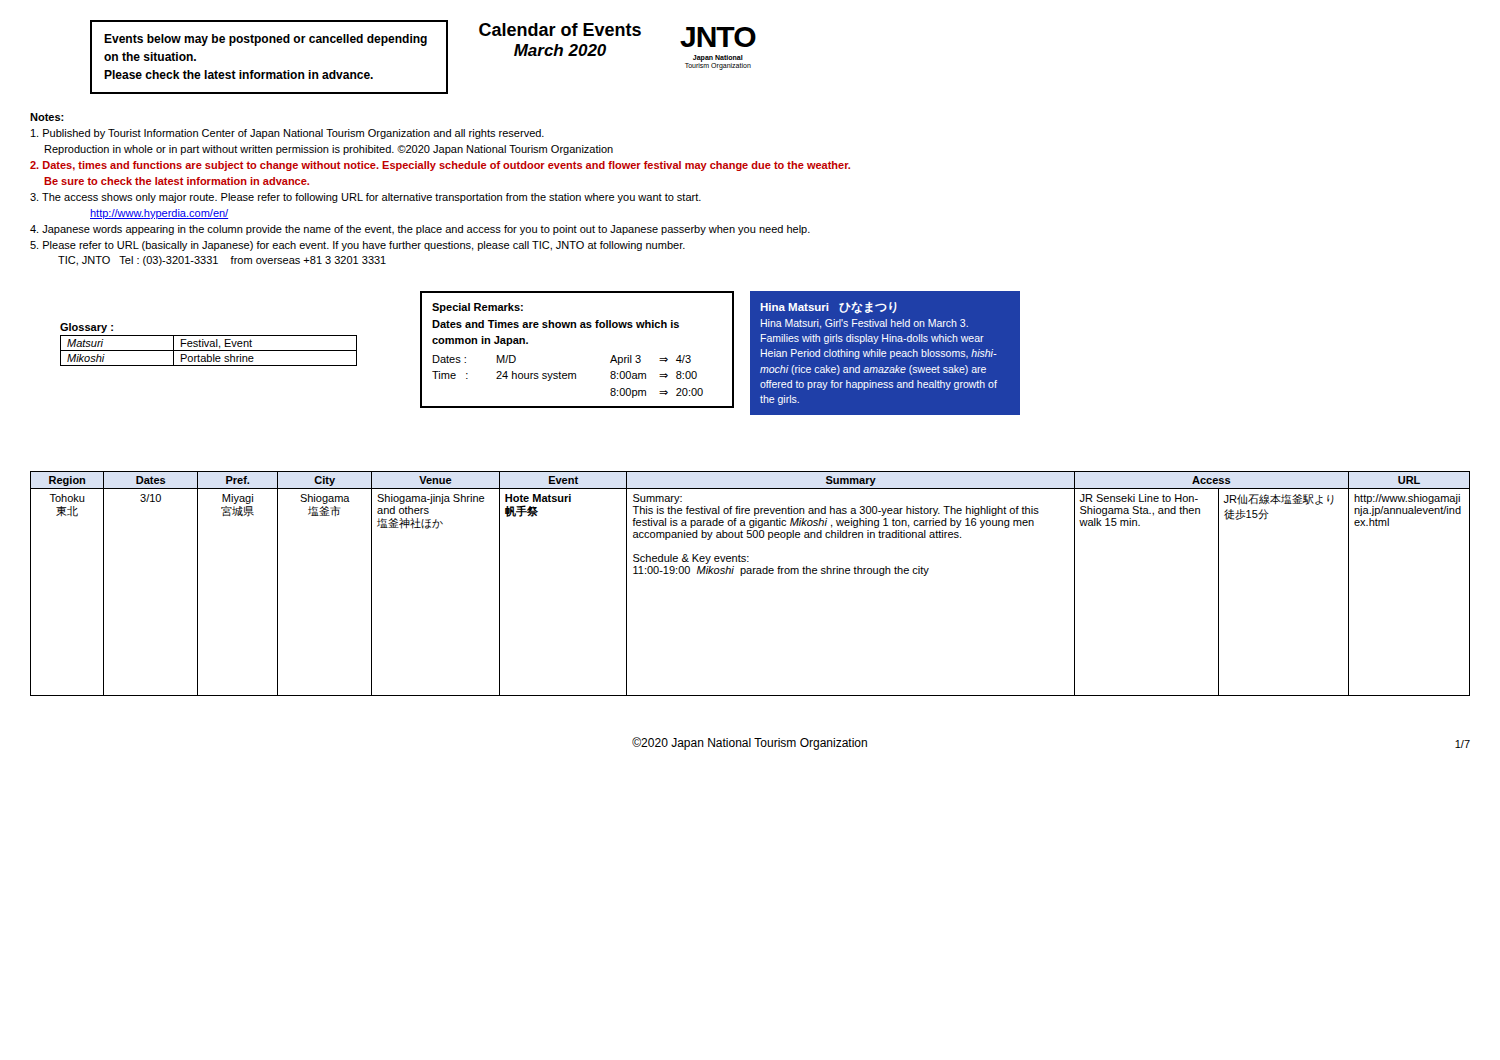Events below may be postponed or cancelled depending on the situation.
Please check the latest information in advance.
Calendar of Events
March 2020
JNTO
Japan National
Tourism Organization
Notes:
1. Published by Tourist Information Center of Japan National Tourism Organization and all rights reserved.
Reproduction in whole or in part without written permission is prohibited. ©2020 Japan National Tourism Organization
2. Dates, times and functions are subject to change without notice. Especially schedule of outdoor events and flower festival may change due to the weather.
Be sure to check the latest information in advance.
3. The access shows only major route. Please refer to following URL for alternative transportation from the station where you want to start.
http://www.hyperdia.com/en/
4. Japanese words appearing in the column provide the name of the event, the place and access for you to point out to Japanese passerby when you need help.
5. Please refer to URL (basically in Japanese) for each event. If you have further questions, please call TIC, JNTO at following number.
TIC, JNTO Tel : (03)-3201-3331 from overseas +81 3 3201 3331
Glossary :
| Matsuri | Festival, Event |
| Mikoshi | Portable shrine |
Special Remarks:
Dates and Times are shown as follows which is common in Japan.
| Dates : | M/D | April 3 | ⇒ | 4/3 |
| Time : | 24 hours system | 8:00am | ⇒ | 8:00 |
| | | 8:00pm | ⇒ | 20:00 |
Hina Matsuri ひなまつり
Hina Matsuri, Girl's Festival held on March 3. Families with girls display Hina-dolls which wear Heian Period clothing while peach blossoms, hishi-mochi (rice cake) and amazake (sweet sake) are offered to pray for happiness and healthy growth of the girls.
| Region | Dates | Pref. | City | Venue | Event | Summary | Access | URL |
| --- | --- | --- | --- | --- | --- | --- | --- | --- |
| Tohoku 東北 | 3/10 | Miyagi 宮城県 | Shiogama 塩釜市 | Shiogama-jinja Shrine and others 塩釜神社ほか | Hote Matsuri 帆手祭 | Summary: This is the festival of fire prevention and has a 300-year history. The highlight of this festival is a parade of a gigantic Mikoshi , weighing 1 ton, carried by 16 young men accompanied by about 500 people and children in traditional attires. Schedule & Key events: 11:00-19:00 Mikoshi parade from the shrine through the city | JR Senseki Line to Hon-Shiogama Sta., and then walk 15 min. | JR仙石線本塩釜駅より徒歩15分 | http://www.shiogamajinja.jp/annualevent/index.html |
©2020 Japan National Tourism Organization 1/7